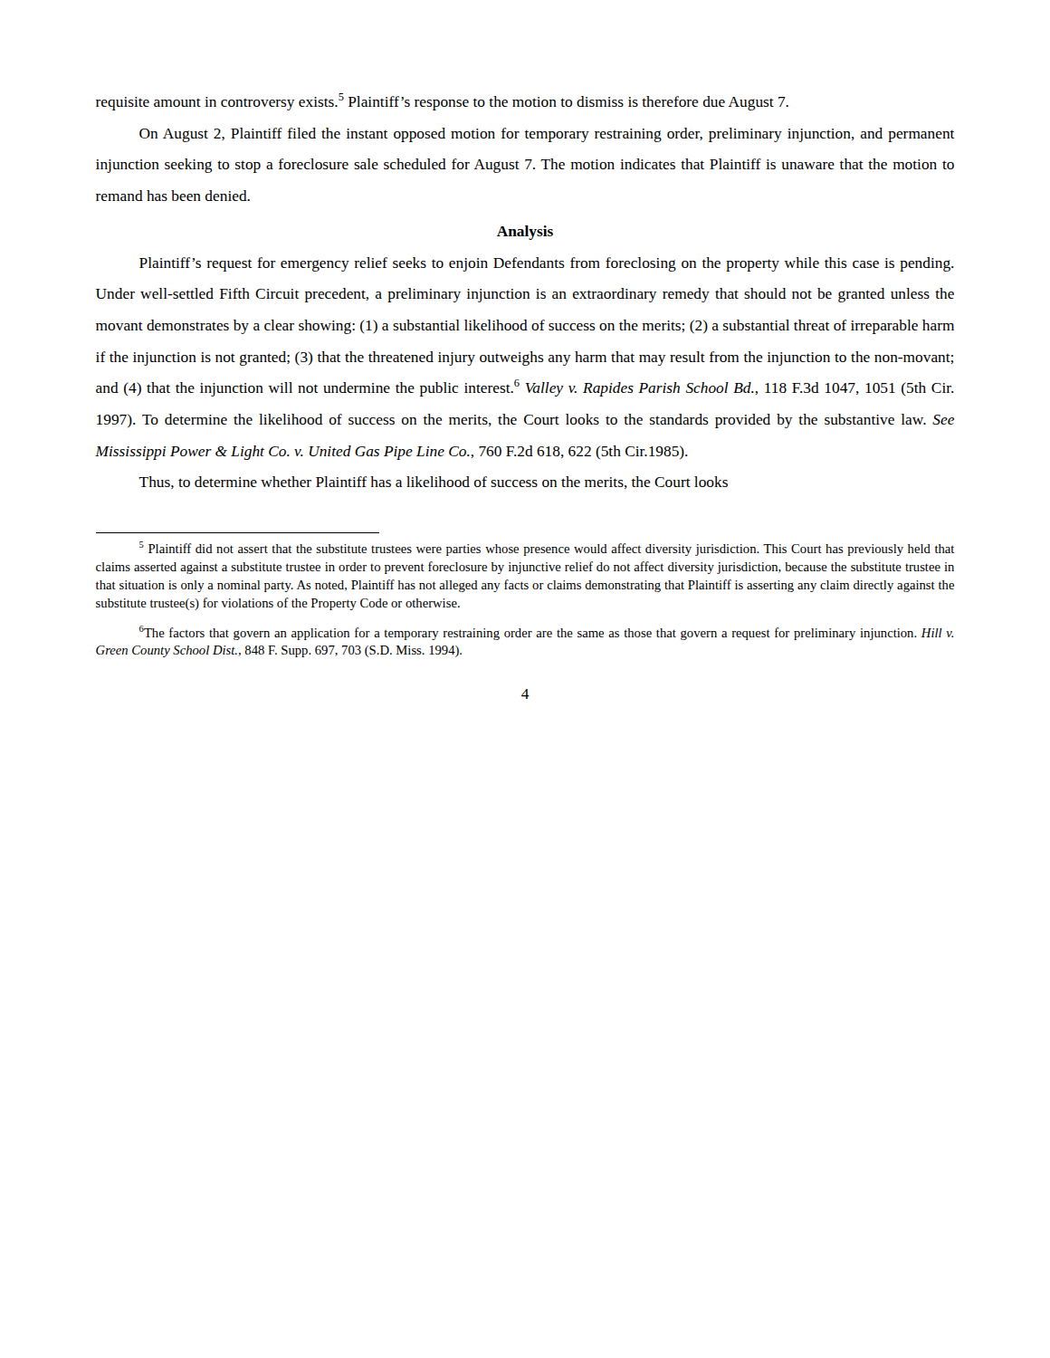requisite amount in controversy exists.5 Plaintiff’s response to the motion to dismiss is therefore due August 7.
On August 2, Plaintiff filed the instant opposed motion for temporary restraining order, preliminary injunction, and permanent injunction seeking to stop a foreclosure sale scheduled for August 7. The motion indicates that Plaintiff is unaware that the motion to remand has been denied.
Analysis
Plaintiff’s request for emergency relief seeks to enjoin Defendants from foreclosing on the property while this case is pending. Under well-settled Fifth Circuit precedent, a preliminary injunction is an extraordinary remedy that should not be granted unless the movant demonstrates by a clear showing: (1) a substantial likelihood of success on the merits; (2) a substantial threat of irreparable harm if the injunction is not granted; (3) that the threatened injury outweighs any harm that may result from the injunction to the non-movant; and (4) that the injunction will not undermine the public interest.6 Valley v. Rapides Parish School Bd., 118 F.3d 1047, 1051 (5th Cir. 1997). To determine the likelihood of success on the merits, the Court looks to the standards provided by the substantive law. See Mississippi Power & Light Co. v. United Gas Pipe Line Co., 760 F.2d 618, 622 (5th Cir.1985).
Thus, to determine whether Plaintiff has a likelihood of success on the merits, the Court looks
5 Plaintiff did not assert that the substitute trustees were parties whose presence would affect diversity jurisdiction. This Court has previously held that claims asserted against a substitute trustee in order to prevent foreclosure by injunctive relief do not affect diversity jurisdiction, because the substitute trustee in that situation is only a nominal party. As noted, Plaintiff has not alleged any facts or claims demonstrating that Plaintiff is asserting any claim directly against the substitute trustee(s) for violations of the Property Code or otherwise.
6The factors that govern an application for a temporary restraining order are the same as those that govern a request for preliminary injunction. Hill v. Green County School Dist., 848 F. Supp. 697, 703 (S.D. Miss. 1994).
4